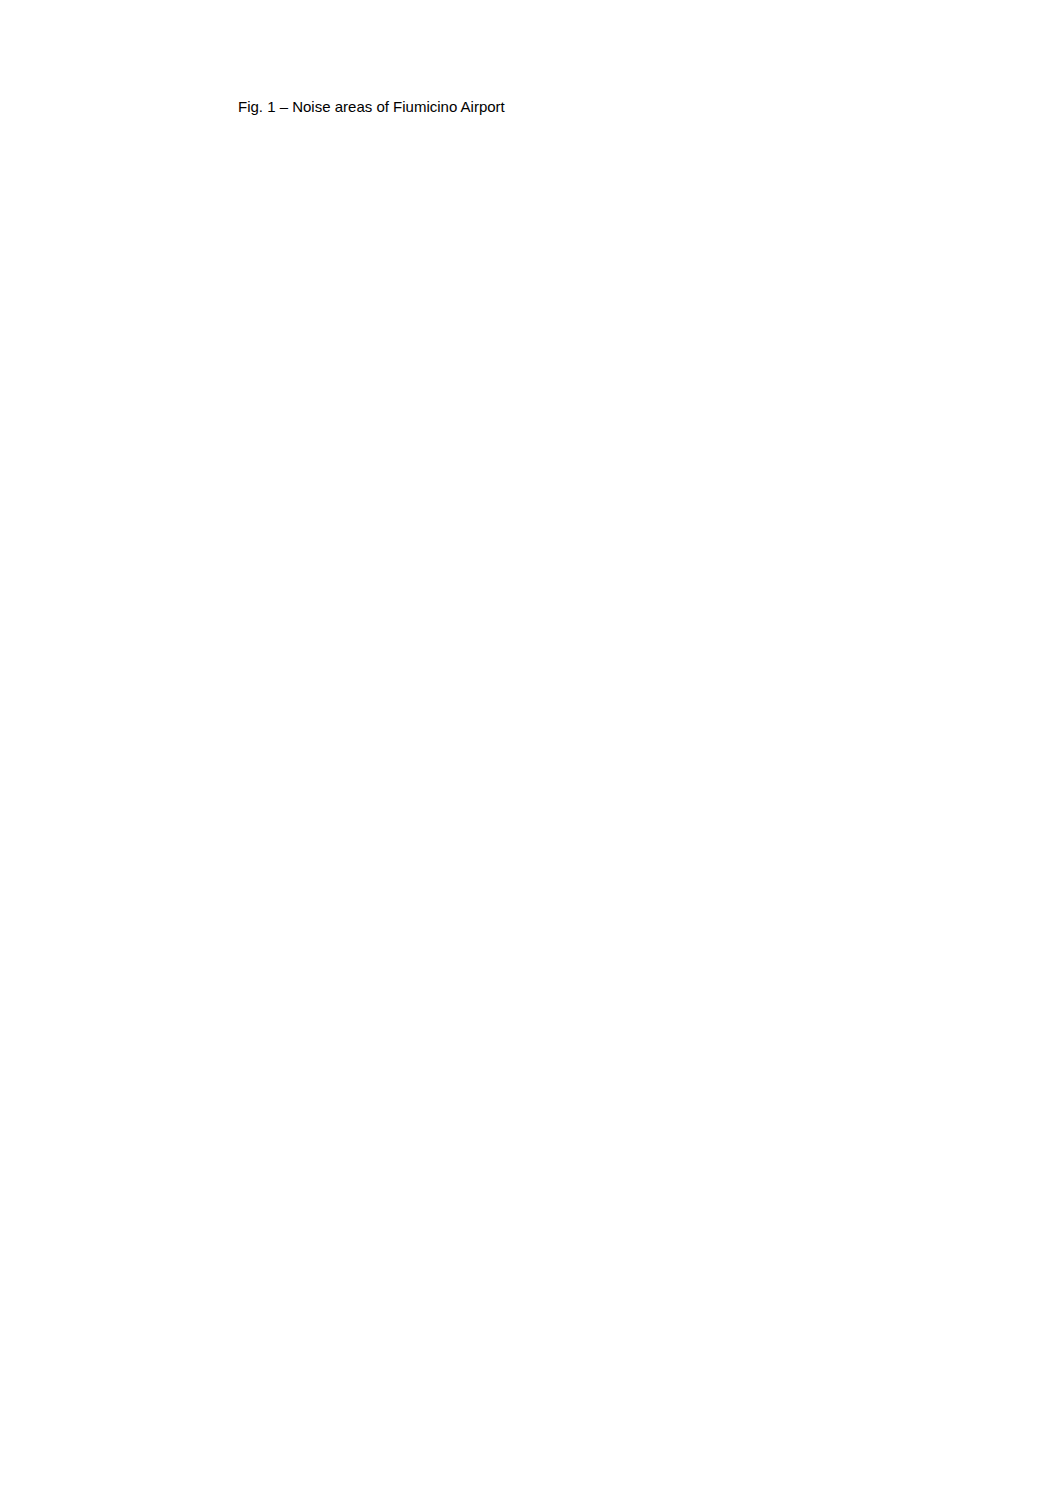Fig. 1 – Noise areas of Fiumicino Airport